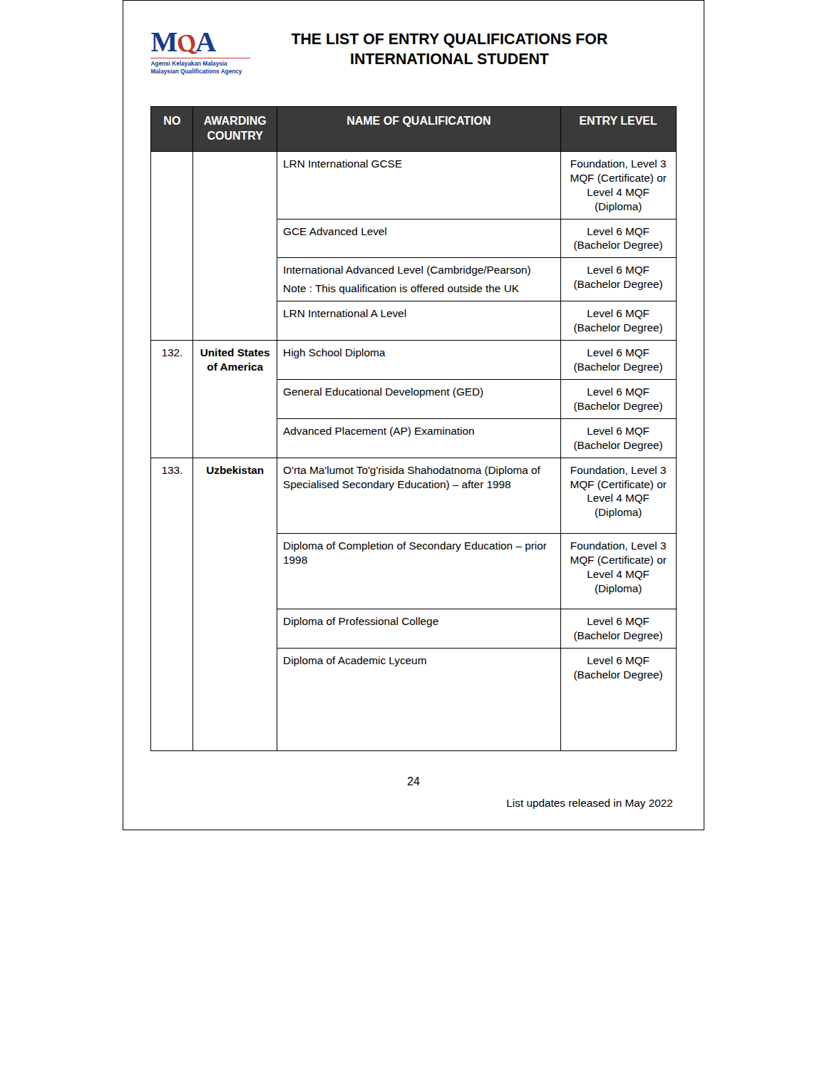MQA
Agensi Kelayakan Malaysia
Malaysian Qualifications Agency
THE LIST OF ENTRY QUALIFICATIONS FOR INTERNATIONAL STUDENT
| NO | AWARDING COUNTRY | NAME OF QUALIFICATION | ENTRY LEVEL |
| --- | --- | --- | --- |
| | | LRN International GCSE | Foundation, Level 3 MQF (Certificate) or Level 4 MQF (Diploma) |
| GCE Advanced Level | Level 6 MQF (Bachelor Degree) |
| International Advanced Level (Cambridge/Pearson) Note : This qualification is offered outside the UK | Level 6 MQF (Bachelor Degree) |
| LRN International A Level | Level 6 MQF (Bachelor Degree) |
| 132. | United States of America | High School Diploma | Level 6 MQF (Bachelor Degree) |
| General Educational Development (GED) | Level 6 MQF (Bachelor Degree) |
| Advanced Placement (AP) Examination | Level 6 MQF (Bachelor Degree) |
| 133. | Uzbekistan | O'rta Ma'lumot To'g'risida Shahodatnoma (Diploma of Specialised Secondary Education) – after 1998 | Foundation, Level 3 MQF (Certificate) or Level 4 MQF (Diploma) |
| Diploma of Completion of Secondary Education – prior 1998 | Foundation, Level 3 MQF (Certificate) or Level 4 MQF (Diploma) |
| Diploma of Professional College | Level 6 MQF (Bachelor Degree) |
| Diploma of Academic Lyceum | Level 6 MQF (Bachelor Degree) |
24
List updates released in May 2022